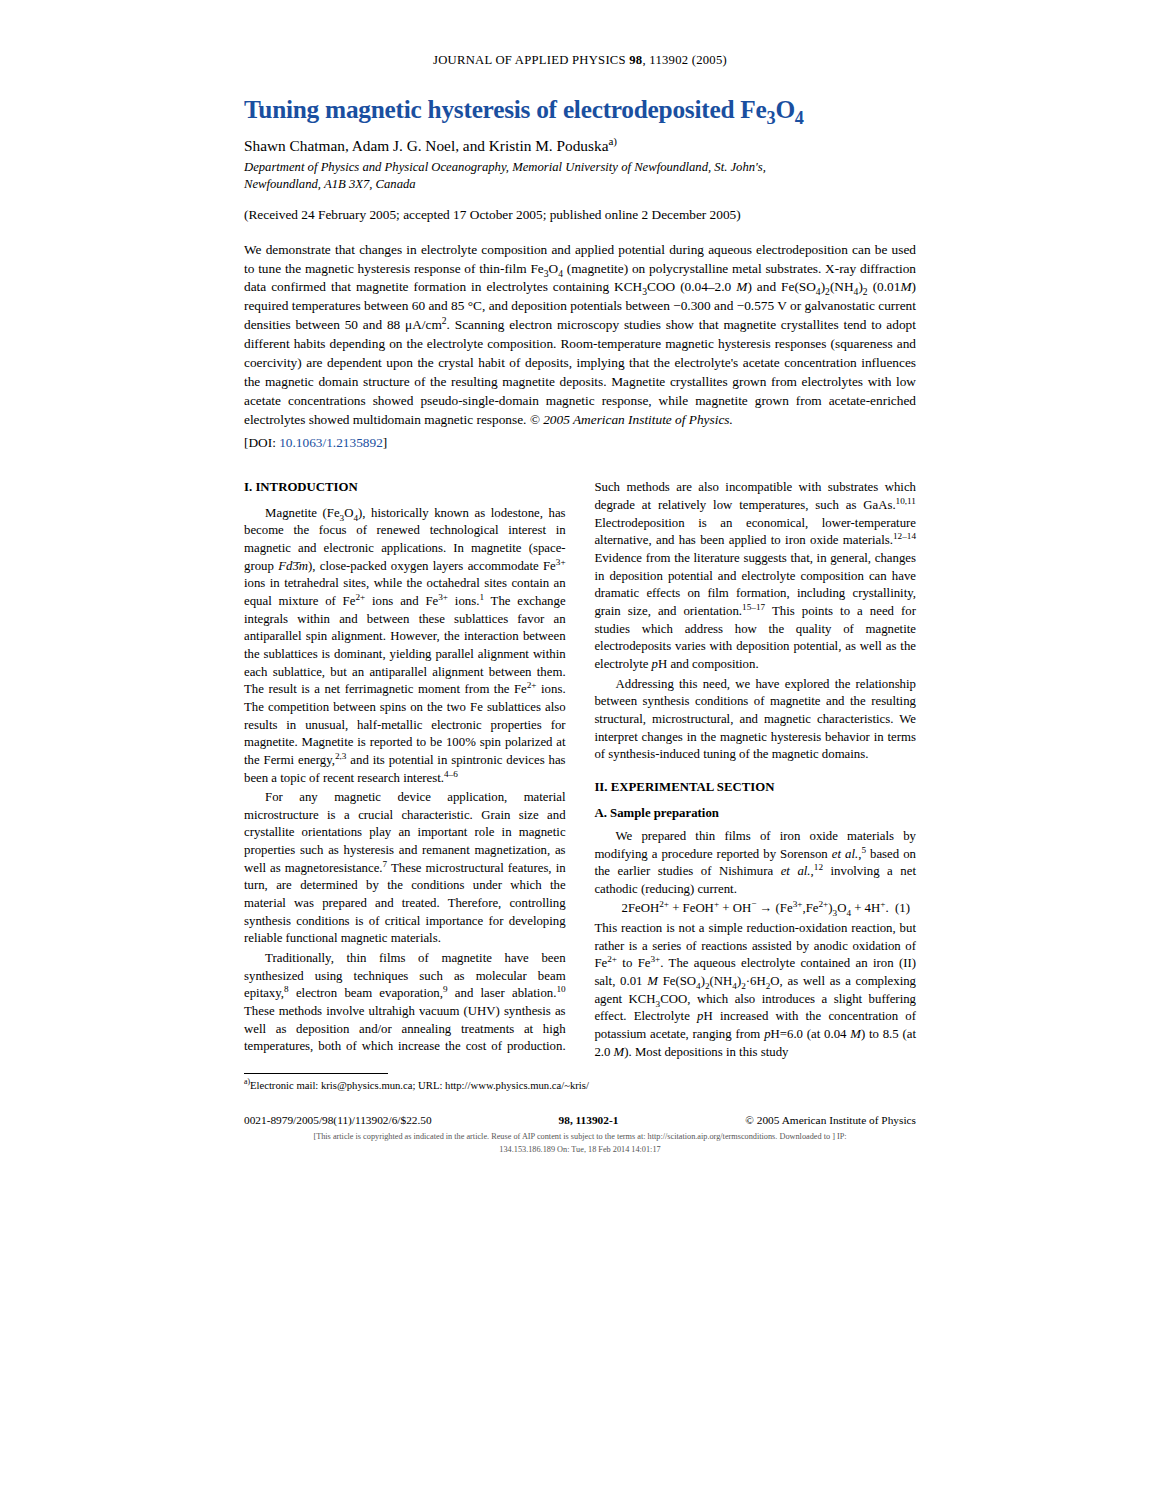JOURNAL OF APPLIED PHYSICS 98, 113902 (2005)
Tuning magnetic hysteresis of electrodeposited Fe3O4
Shawn Chatman, Adam J. G. Noel, and Kristin M. Poduskaa)
Department of Physics and Physical Oceanography, Memorial University of Newfoundland, St. John's,
Newfoundland, A1B 3X7, Canada
(Received 24 February 2005; accepted 17 October 2005; published online 2 December 2005)
We demonstrate that changes in electrolyte composition and applied potential during aqueous electrodeposition can be used to tune the magnetic hysteresis response of thin-film Fe3O4 (magnetite) on polycrystalline metal substrates. X-ray diffraction data confirmed that magnetite formation in electrolytes containing KCH3COO (0.04–2.0 M) and Fe(SO4)2(NH4)2 (0.01M) required temperatures between 60 and 85 °C, and deposition potentials between −0.300 and −0.575 V or galvanostatic current densities between 50 and 88 μA/cm2. Scanning electron microscopy studies show that magnetite crystallites tend to adopt different habits depending on the electrolyte composition. Room-temperature magnetic hysteresis responses (squareness and coercivity) are dependent upon the crystal habit of deposits, implying that the electrolyte's acetate concentration influences the magnetic domain structure of the resulting magnetite deposits. Magnetite crystallites grown from electrolytes with low acetate concentrations showed pseudo-single-domain magnetic response, while magnetite grown from acetate-enriched electrolytes showed multidomain magnetic response. © 2005 American Institute of Physics.
[DOI: 10.1063/1.2135892]
I. INTRODUCTION
Magnetite (Fe3O4), historically known as lodestone, has become the focus of renewed technological interest in magnetic and electronic applications. In magnetite (space-group Fd3̄m), close-packed oxygen layers accommodate Fe3+ ions in tetrahedral sites, while the octahedral sites contain an equal mixture of Fe2+ ions and Fe3+ ions.1 The exchange integrals within and between these sublattices favor an antiparallel spin alignment. However, the interaction between the sublattices is dominant, yielding parallel alignment within each sublattice, but an antiparallel alignment between them. The result is a net ferrimagnetic moment from the Fe2+ ions. The competition between spins on the two Fe sublattices also results in unusual, half-metallic electronic properties for magnetite. Magnetite is reported to be 100% spin polarized at the Fermi energy,2,3 and its potential in spintronic devices has been a topic of recent research interest.4–6
For any magnetic device application, material microstructure is a crucial characteristic. Grain size and crystallite orientations play an important role in magnetic properties such as hysteresis and remanent magnetization, as well as magnetoresistance.7 These microstructural features, in turn, are determined by the conditions under which the material was prepared and treated. Therefore, controlling synthesis conditions is of critical importance for developing reliable functional magnetic materials.
Traditionally, thin films of magnetite have been synthesized using techniques such as molecular beam epitaxy,8 electron beam evaporation,9 and laser ablation.10 These methods involve ultrahigh vacuum (UHV) synthesis as well as deposition and/or annealing treatments at high temperatures, both of which increase the cost of production. Such methods are also incompatible with substrates which degrade at relatively low temperatures, such as GaAs.10,11 Electrodeposition is an economical, lower-temperature alternative, and has been applied to iron oxide materials.12–14 Evidence from the literature suggests that, in general, changes in deposition potential and electrolyte composition can have dramatic effects on film formation, including crystallinity, grain size, and orientation.15–17 This points to a need for studies which address how the quality of magnetite electrodeposits varies with deposition potential, as well as the electrolyte p H and composition.
Addressing this need, we have explored the relationship between synthesis conditions of magnetite and the resulting structural, microstructural, and magnetic characteristics. We interpret changes in the magnetic hysteresis behavior in terms of synthesis-induced tuning of the magnetic domains.
II. EXPERIMENTAL SECTION
A. Sample preparation
We prepared thin films of iron oxide materials by modifying a procedure reported by Sorenson et al.,5 based on the earlier studies of Nishimura et al.,12 involving a net cathodic (reducing) current.
2FeOH2+ + FeOH+ + OH− → (Fe3+,Fe2+)3O4 + 4H+. (1)
This reaction is not a simple reduction-oxidation reaction, but rather is a series of reactions assisted by anodic oxidation of Fe2+ to Fe3+. The aqueous electrolyte contained an iron (II) salt, 0.01 M Fe(SO4)2(NH4)2·6H2O, as well as a complexing agent KCH3COO, which also introduces a slight buffering effect. Electrolyte p H increased with the concentration of potassium acetate, ranging from p H=6.0 (at 0.04 M) to 8.5 (at 2.0 M). Most depositions in this study
a)Electronic mail: kris@physics.mun.ca; URL: http://www.physics.mun.ca/~kris/
0021-8979/2005/98(11)/113902/6/$22.50 98, 113902-1 © 2005 American Institute of Physics
[This article is copyrighted as indicated in the article. Reuse of AIP content is subject to the terms at: http://scitation.aip.org/termsconditions. Downloaded to ] IP:
134.153.186.189 On: Tue, 18 Feb 2014 14:01:17